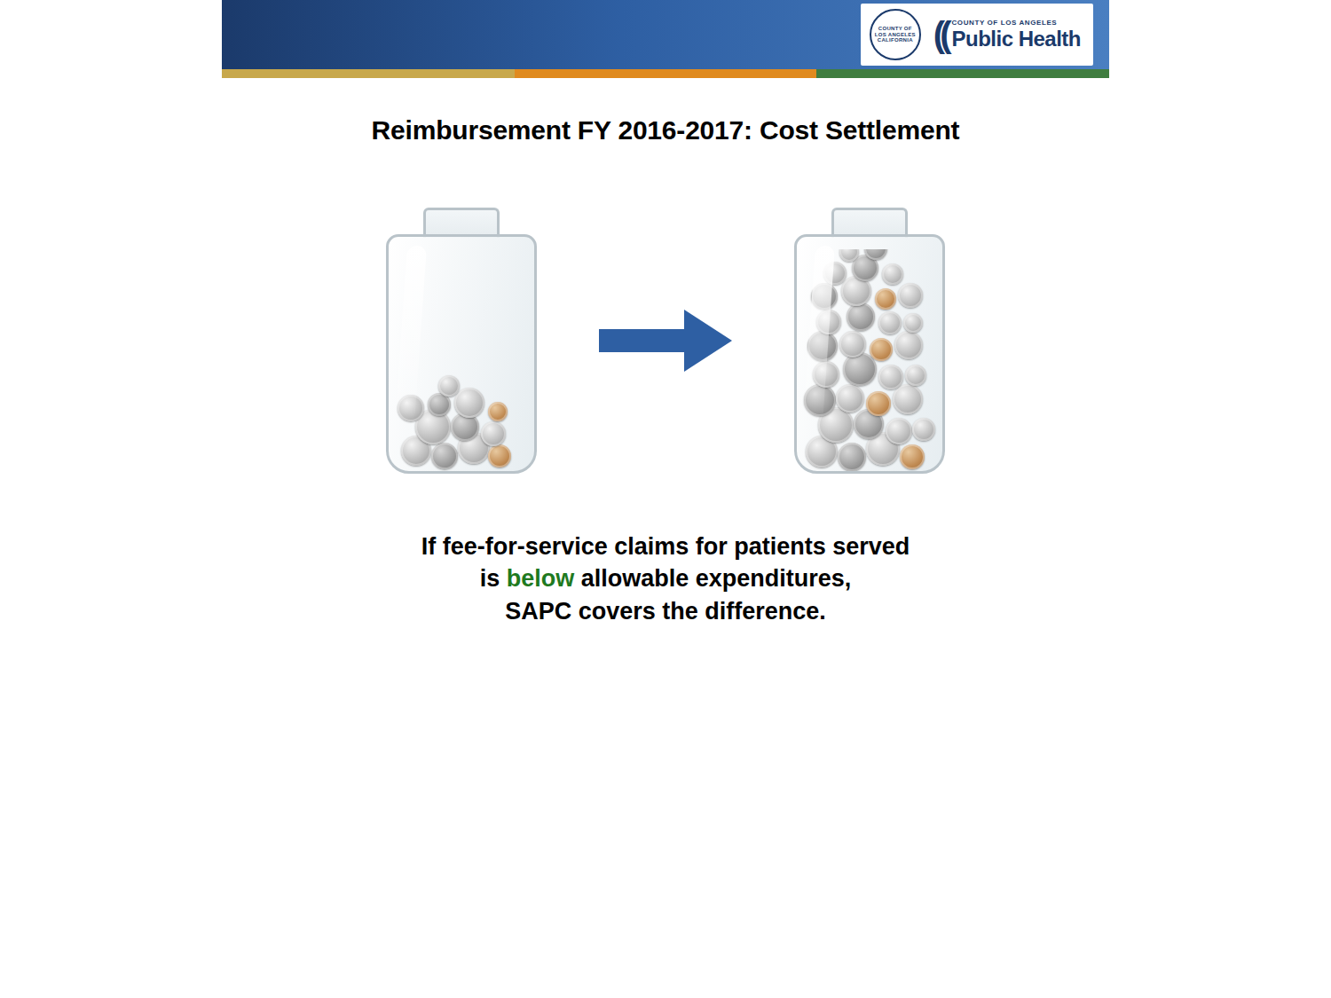COUNTY OF
LOS ANGELES
CALIFORNIA
((
COUNTY OF LOS ANGELES
Public Health
Reimbursement FY 2016-2017: Cost Settlement
If fee-for-service claims for patients served
is below allowable expenditures,
SAPC covers the difference.